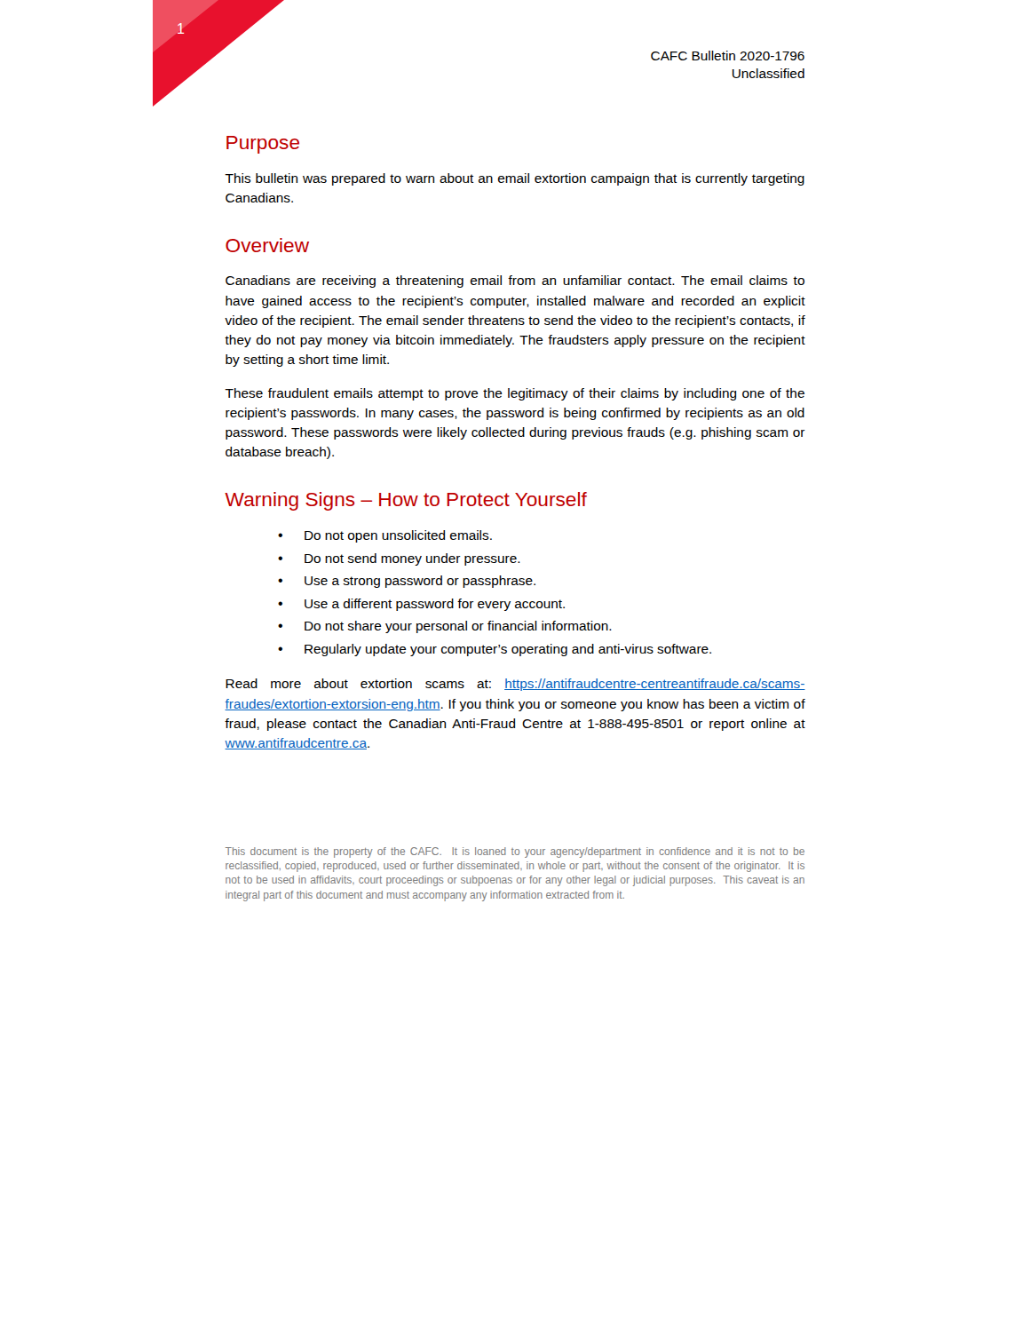1
CAFC Bulletin 2020-1796
Unclassified
Purpose
This bulletin was prepared to warn about an email extortion campaign that is currently targeting Canadians.
Overview
Canadians are receiving a threatening email from an unfamiliar contact. The email claims to have gained access to the recipient’s computer, installed malware and recorded an explicit video of the recipient. The email sender threatens to send the video to the recipient’s contacts, if they do not pay money via bitcoin immediately. The fraudsters apply pressure on the recipient by setting a short time limit.
These fraudulent emails attempt to prove the legitimacy of their claims by including one of the recipient’s passwords. In many cases, the password is being confirmed by recipients as an old password. These passwords were likely collected during previous frauds (e.g. phishing scam or database breach).
Warning Signs – How to Protect Yourself
Do not open unsolicited emails.
Do not send money under pressure.
Use a strong password or passphrase.
Use a different password for every account.
Do not share your personal or financial information.
Regularly update your computer’s operating and anti-virus software.
Read more about extortion scams at: https://antifraudcentre-centreantifraude.ca/scams-fraudes/extortion-extorsion-eng.htm. If you think you or someone you know has been a victim of fraud, please contact the Canadian Anti-Fraud Centre at 1-888-495-8501 or report online at www.antifraudcentre.ca.
This document is the property of the CAFC. It is loaned to your agency/department in confidence and it is not to be reclassified, copied, reproduced, used or further disseminated, in whole or part, without the consent of the originator. It is not to be used in affidavits, court proceedings or subpoenas or for any other legal or judicial purposes. This caveat is an integral part of this document and must accompany any information extracted from it.